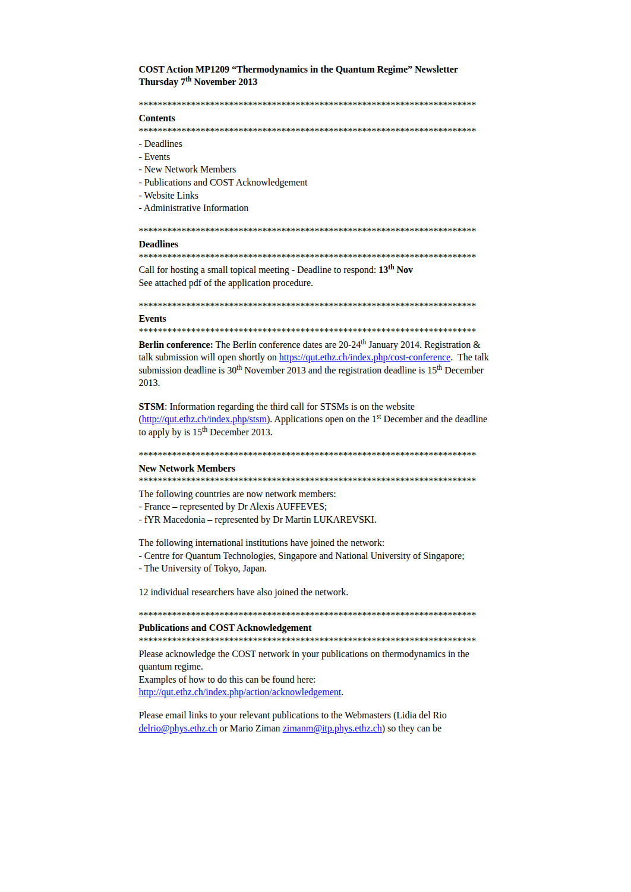COST Action MP1209 “Thermodynamics in the Quantum Regime” Newsletter
Thursday 7th November 2013
***********************************************************************
Contents
***********************************************************************
- Deadlines
- Events
- New Network Members
- Publications and COST Acknowledgement
- Website Links
- Administrative Information
***********************************************************************
Deadlines
***********************************************************************
Call for hosting a small topical meeting - Deadline to respond: 13th Nov
See attached pdf of the application procedure.
***********************************************************************
Events
***********************************************************************
Berlin conference: The Berlin conference dates are 20-24th January 2014. Registration & talk submission will open shortly on https://qut.ethz.ch/index.php/cost-conference. The talk submission deadline is 30th November 2013 and the registration deadline is 15th December 2013.
STSM: Information regarding the third call for STSMs is on the website (http://qut.ethz.ch/index.php/stsm). Applications open on the 1st December and the deadline to apply by is 15th December 2013.
***********************************************************************
New Network Members
***********************************************************************
The following countries are now network members:
- France – represented by Dr Alexis AUFFEVES;
- fYR Macedonia – represented by Dr Martin LUKAREVSKI.
The following international institutions have joined the network:
- Centre for Quantum Technologies, Singapore and National University of Singapore;
- The University of Tokyo, Japan.
12 individual researchers have also joined the network.
***********************************************************************
Publications and COST Acknowledgement
***********************************************************************
Please acknowledge the COST network in your publications on thermodynamics in the quantum regime.
Examples of how to do this can be found here:
http://qut.ethz.ch/index.php/action/acknowledgement.
Please email links to your relevant publications to the Webmasters (Lidia del Rio delrio@phys.ethz.ch or Mario Ziman zimanm@itp.phys.ethz.ch) so they can be